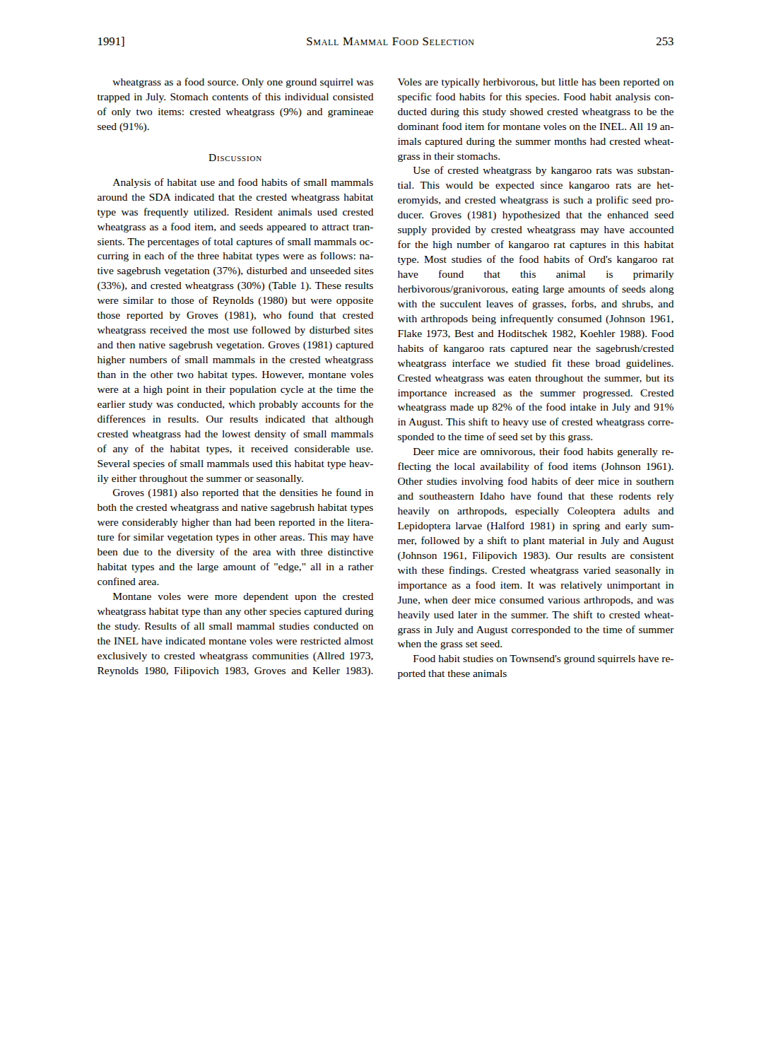1991]
Small Mammal Food Selection
253
wheatgrass as a food source. Only one ground squirrel was trapped in July. Stomach contents of this individual consisted of only two items: crested wheatgrass (9%) and gramineae seed (91%).
Discussion
Analysis of habitat use and food habits of small mammals around the SDA indicated that the crested wheatgrass habitat type was frequently utilized. Resident animals used crested wheatgrass as a food item, and seeds appeared to attract transients. The percentages of total captures of small mammals occurring in each of the three habitat types were as follows: native sagebrush vegetation (37%), disturbed and unseeded sites (33%), and crested wheatgrass (30%) (Table 1). These results were similar to those of Reynolds (1980) but were opposite those reported by Groves (1981), who found that crested wheatgrass received the most use followed by disturbed sites and then native sagebrush vegetation. Groves (1981) captured higher numbers of small mammals in the crested wheatgrass than in the other two habitat types. However, montane voles were at a high point in their population cycle at the time the earlier study was conducted, which probably accounts for the differences in results. Our results indicated that although crested wheatgrass had the lowest density of small mammals of any of the habitat types, it received considerable use. Several species of small mammals used this habitat type heavily either throughout the summer or seasonally.
Groves (1981) also reported that the densities he found in both the crested wheatgrass and native sagebrush habitat types were considerably higher than had been reported in the literature for similar vegetation types in other areas. This may have been due to the diversity of the area with three distinctive habitat types and the large amount of "edge," all in a rather confined area.
Montane voles were more dependent upon the crested wheatgrass habitat type than any other species captured during the study. Results of all small mammal studies conducted on the INEL have indicated montane voles were restricted almost exclusively to crested wheatgrass communities (Allred 1973, Reynolds 1980, Filipovich 1983, Groves and Keller 1983). Voles are typically herbivorous, but little has been reported on specific food habits for this species. Food habit analysis conducted during this study showed crested wheatgrass to be the dominant food item for montane voles on the INEL. All 19 animals captured during the summer months had crested wheatgrass in their stomachs.
Use of crested wheatgrass by kangaroo rats was substantial. This would be expected since kangaroo rats are heteromyids, and crested wheatgrass is such a prolific seed producer. Groves (1981) hypothesized that the enhanced seed supply provided by crested wheatgrass may have accounted for the high number of kangaroo rat captures in this habitat type. Most studies of the food habits of Ord's kangaroo rat have found that this animal is primarily herbivorous/granivorous, eating large amounts of seeds along with the succulent leaves of grasses, forbs, and shrubs, and with arthropods being infrequently consumed (Johnson 1961, Flake 1973, Best and Hoditschek 1982, Koehler 1988). Food habits of kangaroo rats captured near the sagebrush/crested wheatgrass interface we studied fit these broad guidelines. Crested wheatgrass was eaten throughout the summer, but its importance increased as the summer progressed. Crested wheatgrass made up 82% of the food intake in July and 91% in August. This shift to heavy use of crested wheatgrass corresponded to the time of seed set by this grass.
Deer mice are omnivorous, their food habits generally reflecting the local availability of food items (Johnson 1961). Other studies involving food habits of deer mice in southern and southeastern Idaho have found that these rodents rely heavily on arthropods, especially Coleoptera adults and Lepidoptera larvae (Halford 1981) in spring and early summer, followed by a shift to plant material in July and August (Johnson 1961, Filipovich 1983). Our results are consistent with these findings. Crested wheatgrass varied seasonally in importance as a food item. It was relatively unimportant in June, when deer mice consumed various arthropods, and was heavily used later in the summer. The shift to crested wheatgrass in July and August corresponded to the time of summer when the grass set seed.
Food habit studies on Townsend's ground squirrels have reported that these animals